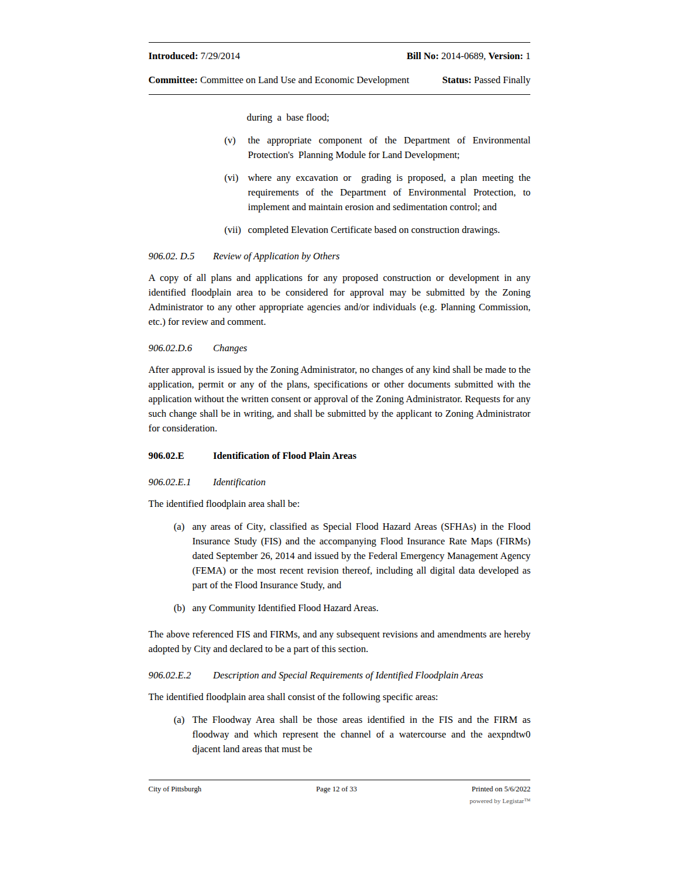Introduced: 7/29/2014
Bill No: 2014-0689, Version: 1
Committee: Committee on Land Use and Economic Development
Status: Passed Finally
during a base flood;
(v)
the appropriate component of the Department of Environmental Protection's Planning Module for Land Development;
(vi)
where any excavation or grading is proposed, a plan meeting the requirements of the Department of Environmental Protection, to implement and maintain erosion and sedimentation control; and
(vii)
completed Elevation Certificate based on construction drawings.
906.02. D.5 Review of Application by Others
A copy of all plans and applications for any proposed construction or development in any identified floodplain area to be considered for approval may be submitted by the Zoning Administrator to any other appropriate agencies and/or individuals (e.g. Planning Commission, etc.) for review and comment.
906.02.D.6 Changes
After approval is issued by the Zoning Administrator, no changes of any kind shall be made to the application, permit or any of the plans, specifications or other documents submitted with the application without the written consent or approval of the Zoning Administrator. Requests for any such change shall be in writing, and shall be submitted by the applicant to Zoning Administrator for consideration.
906.02.E Identification of Flood Plain Areas
906.02.E.1 Identification
The identified floodplain area shall be:
(a)
any areas of City, classified as Special Flood Hazard Areas (SFHAs) in the Flood Insurance Study (FIS) and the accompanying Flood Insurance Rate Maps (FIRMs) dated September 26, 2014 and issued by the Federal Emergency Management Agency (FEMA) or the most recent revision thereof, including all digital data developed as part of the Flood Insurance Study, and
(b)
any Community Identified Flood Hazard Areas.
The above referenced FIS and FIRMs, and any subsequent revisions and amendments are hereby adopted by City and declared to be a part of this section.
906.02.E.2 Description and Special Requirements of Identified Floodplain Areas
The identified floodplain area shall consist of the following specific areas:
(a)
The Floodway Area shall be those areas identified in the FIS and the FIRM as floodway and which represent the channel of a watercourse and the aexpndtw0 djacent land areas that must be
City of Pittsburgh
Page 12 of 33
Printed on 5/6/2022
powered by Legistar™